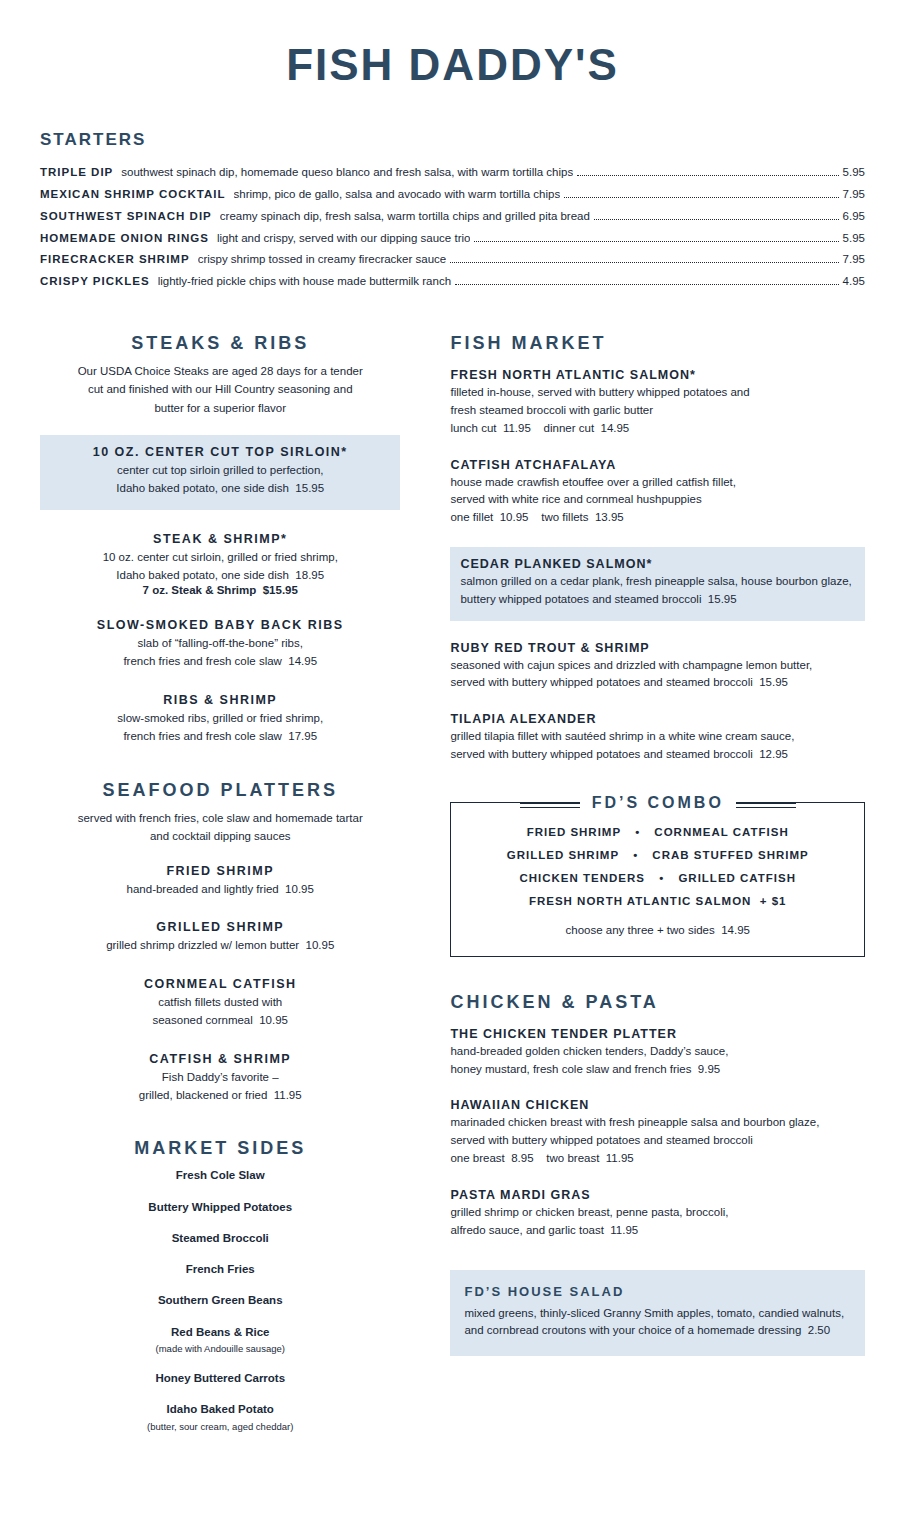FISH DADDY'S
STARTERS
Triple Dip southwest spinach dip, homemade queso blanco and fresh salsa, with warm tortilla chips 5.95
Mexican Shrimp Cocktail shrimp, pico de gallo, salsa and avocado with warm tortilla chips 7.95
Southwest Spinach Dip creamy spinach dip, fresh salsa, warm tortilla chips and grilled pita bread 6.95
Homemade Onion Rings light and crispy, served with our dipping sauce trio 5.95
Firecracker Shrimp crispy shrimp tossed in creamy firecracker sauce 7.95
Crispy Pickles lightly-fried pickle chips with house made buttermilk ranch 4.95
STEAKS & RIBS
Our USDA Choice Steaks are aged 28 days for a tender cut and finished with our Hill Country seasoning and butter for a superior flavor
10 oz. Center Cut Top Sirloin*
center cut top sirloin grilled to perfection,
Idaho baked potato, one side dish 15.95
Steak & Shrimp*
10 oz. center cut sirloin, grilled or fried shrimp,
Idaho baked potato, one side dish 18.95
7 oz. Steak & Shrimp $15.95
Slow-Smoked Baby Back Ribs
slab of “falling-off-the-bone” ribs,
french fries and fresh cole slaw 14.95
Ribs & Shrimp
slow-smoked ribs, grilled or fried shrimp,
french fries and fresh cole slaw 17.95
SEAFOOD PLATTERS
served with french fries, cole slaw and homemade tartar and cocktail dipping sauces
Fried Shrimp
hand-breaded and lightly fried 10.95
Grilled Shrimp
grilled shrimp drizzled w/ lemon butter 10.95
Cornmeal Catfish
catfish fillets dusted with
seasoned cornmeal 10.95
Catfish & Shrimp
Fish Daddy’s favorite –
grilled, blackened or fried 11.95
MARKET SIDES
Fresh Cole Slaw
Buttery Whipped Potatoes
Steamed Broccoli
French Fries
Southern Green Beans
Red Beans & Rice(made with Andouille sausage)
Honey Buttered Carrots
Idaho Baked Potato(butter, sour cream, aged cheddar)
FISH MARKET
Fresh North Atlantic Salmon*
filleted in-house, served with buttery whipped potatoes and
fresh steamed broccoli with garlic butter
lunch cut 11.95 dinner cut 14.95
Catfish Atchafalaya
house made crawfish etouffee over a grilled catfish fillet,
served with white rice and cornmeal hushpuppies
one fillet 10.95 two fillets 13.95
Cedar Planked Salmon*
salmon grilled on a cedar plank, fresh pineapple salsa, house bourbon glaze,
buttery whipped potatoes and steamed broccoli 15.95
Ruby Red Trout & Shrimp
seasoned with cajun spices and drizzled with champagne lemon butter,
served with buttery whipped potatoes and steamed broccoli 15.95
Tilapia Alexander
grilled tilapia fillet with sautéed shrimp in a white wine cream sauce,
served with buttery whipped potatoes and steamed broccoli 12.95
FD’S COMBO
Fried Shrimp • Cornmeal Catfish
Grilled Shrimp • Crab Stuffed Shrimp
Chicken Tenders • Grilled Catfish
Fresh North Atlantic Salmon + $1
choose any three + two sides 14.95
CHICKEN & PASTA
The Chicken Tender Platter
hand-breaded golden chicken tenders, Daddy’s sauce,
honey mustard, fresh cole slaw and french fries 9.95
Hawaiian Chicken
marinaded chicken breast with fresh pineapple salsa and bourbon glaze,
served with buttery whipped potatoes and steamed broccoli
one breast 8.95 two breast 11.95
Pasta Mardi Gras
grilled shrimp or chicken breast, penne pasta, broccoli,
alfredo sauce, and garlic toast 11.95
FD’S HOUSE SALAD
mixed greens, thinly-sliced Granny Smith apples, tomato, candied walnuts,
and cornbread croutons with your choice of a homemade dressing 2.50